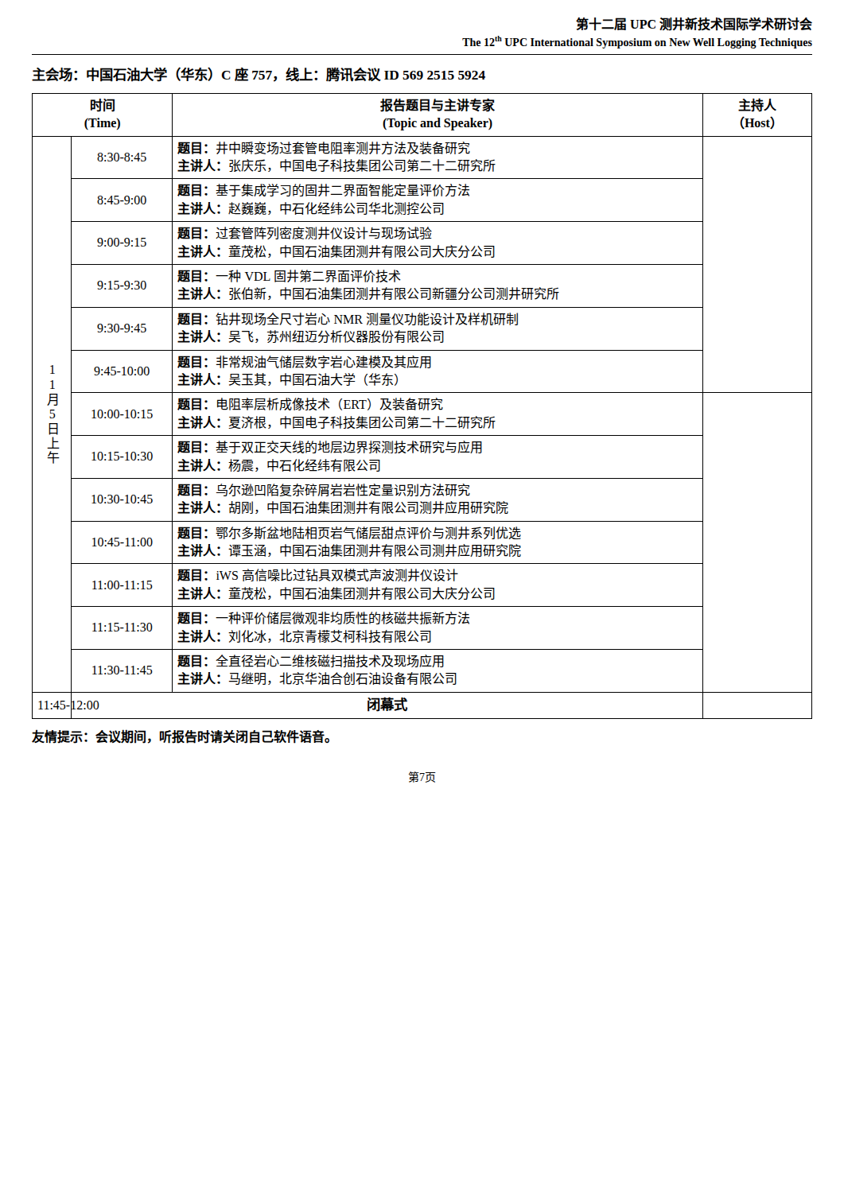第十二届 UPC 测井新技术国际学术研讨会
The 12th UPC International Symposium on New Well Logging Techniques
主会场：中国石油大学（华东）C 座 757，线上：腾讯会议 ID 569 2515 5924
| 时间 (Time) | 报告题目与主讲专家 (Topic and Speaker) | 主持人 （Host） |
| --- | --- | --- |
| 11月5日上午 | 8:30-8:45 | 题目： 井中瞬变场过套管电阻率测井方法及装备研究 主讲人： 张庆乐，中国电子科技集团公司第二十二研究所 | |
| 8:45-9:00 | 题目： 基于集成学习的固井二界面智能定量评价方法 主讲人： 赵巍巍，中石化经纬公司华北测控公司 |
| 9:00-9:15 | 题目： 过套管阵列密度测井仪设计与现场试验 主讲人： 童茂松，中国石油集团测井有限公司大庆分公司 |
| 9:15-9:30 | 题目： 一种 VDL 固井第二界面评价技术 主讲人： 张伯新，中国石油集团测井有限公司新疆分公司测井研究所 |
| 9:30-9:45 | 题目： 钻井现场全尺寸岩心 NMR 测量仪功能设计及样机研制 主讲人： 吴飞，苏州纽迈分析仪器股份有限公司 |
| 9:45-10:00 | 题目： 非常规油气储层数字岩心建模及其应用 主讲人： 吴玉其，中国石油大学（华东） |
| 10:00-10:15 | 题目： 电阻率层析成像技术（ERT）及装备研究 主讲人： 夏济根，中国电子科技集团公司第二十二研究所 | |
| 10:15-10:30 | 题目： 基于双正交天线的地层边界探测技术研究与应用 主讲人： 杨震，中石化经纬有限公司 |
| 10:30-10:45 | 题目： 乌尔逊凹陷复杂碎屑岩岩性定量识别方法研究 主讲人： 胡刚，中国石油集团测井有限公司测井应用研究院 |
| 10:45-11:00 | 题目： 鄂尔多斯盆地陆相页岩气储层甜点评价与测井系列优选 主讲人： 谭玉涵，中国石油集团测井有限公司测井应用研究院 |
| 11:00-11:15 | 题目： iWS 高信噪比过钻具双模式声波测井仪设计 主讲人： 童茂松，中国石油集团测井有限公司大庆分公司 |
| 11:15-11:30 | 题目： 一种评价储层微观非均质性的核磁共振新方法 主讲人： 刘化冰，北京青檬艾柯科技有限公司 |
| 11:30-11:45 | 题目： 全直径岩心二维核磁扫描技术及现场应用 主讲人： 马继明，北京华油合创石油设备有限公司 |
| 11:45-12:00 | 闭幕式 | |
友情提示：会议期间，听报告时请关闭自己软件语音。
第7页